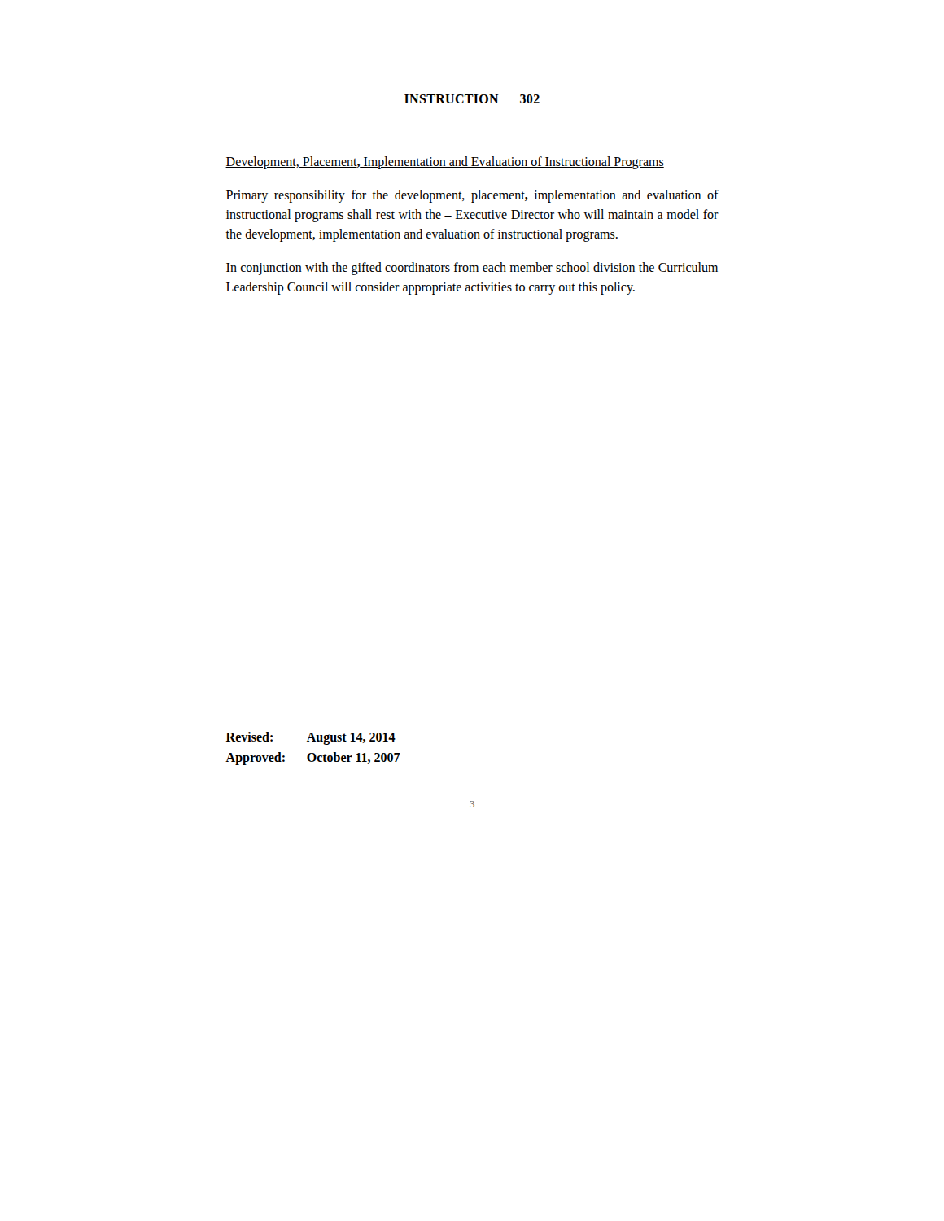INSTRUCTION302
Development, Placement, Implementation and Evaluation of Instructional Programs
Primary responsibility for the development, placement, implementation and evaluation of instructional programs shall rest with the – Executive Director who will maintain a model for the development, implementation and evaluation of instructional programs.
In conjunction with the gifted coordinators from each member school division the Curriculum Leadership Council will consider appropriate activities to carry out this policy.
| Revised: | August 14, 2014 |
| Approved: | October 11, 2007 |
3